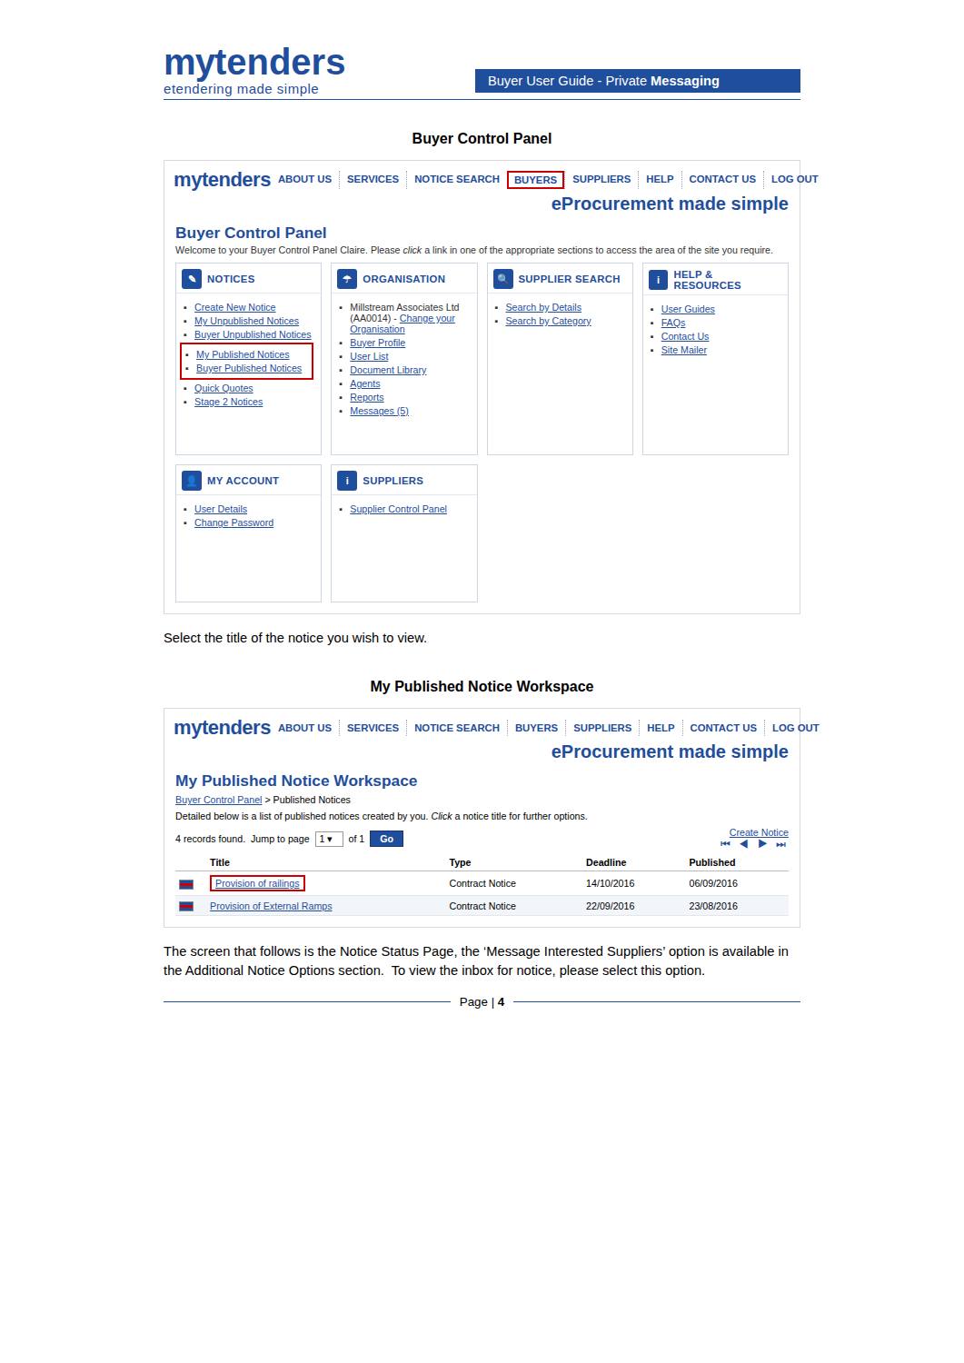my tenders
etendering made simple
Buyer User Guide - Private Messaging
Buyer Control Panel
mytenders
ABOUT US SERVICES NOTICE SEARCH BUYERS SUPPLIERS HELP CONTACT US LOG OUT
eProcurement made simple
Buyer Control Panel
Welcome to your Buyer Control Panel Claire. Please click a link in one of the appropriate sections to access the area of the site you require.
✎ NOTICES
Create New Notice
My Unpublished Notices
Buyer Unpublished Notices
My Published Notices
Buyer Published Notices
Quick Quotes
Stage 2 Notices
☂ ORGANISATION
Millstream Associates Ltd (AA0014) - Change your Organisation
Buyer Profile
User List
Document Library
Agents
Reports
Messages (5)
🔍 SUPPLIER SEARCH
Search by Details
Search by Category
i HELP & RESOURCES
User Guides
FAQs
Contact Us
Site Mailer
👤 MY ACCOUNT
User Details
Change Password
i SUPPLIERS
Supplier Control Panel
Select the title of the notice you wish to view.
My Published Notice Workspace
mytenders
ABOUT US SERVICES NOTICE SEARCH BUYERS SUPPLIERS HELP CONTACT US LOG OUT
eProcurement made simple
My Published Notice Workspace
Buyer Control Panel > Published Notices
Detailed below is a list of published notices created by you. Click a notice title for further options.
4 records found. Jump to page 1 ▾ of 1 Go
Create Notice ⏮ ◀ ▶ ⏭
| | Title | Type | Deadline | Published |
| --- | --- | --- | --- | --- |
| | Provision of railings | Contract Notice | 14/10/2016 | 06/09/2016 |
| | Provision of External Ramps | Contract Notice | 22/09/2016 | 23/08/2016 |
The screen that follows is the Notice Status Page, the ‘Message Interested Suppliers’ option is available in the Additional Notice Options section. To view the inbox for notice, please select this option.
Page | 4